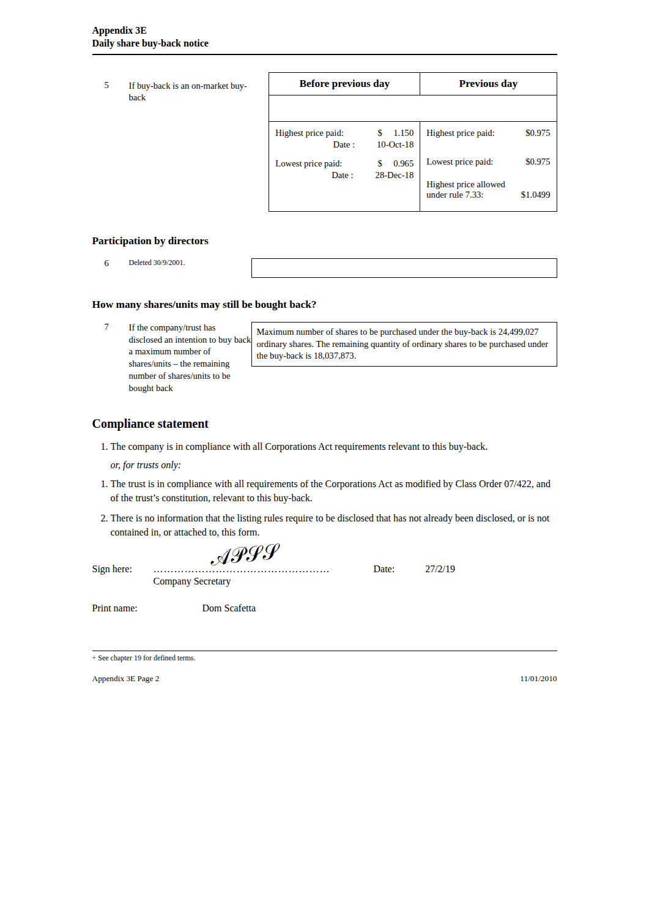Appendix 3E
Daily share buy-back notice
| Before previous day | Previous day |
| --- | --- |
| Highest price paid: $ 1.150 Date : 10-Oct-18 Lowest price paid: $ 0.965 Date : 28-Dec-18 | Highest price paid: $0.975 Lowest price paid: $0.975 Highest price allowed under rule 7.33: $1.0499 |
5
If buy-back is an on-market buy-back
Participation by directors
6
Deleted 30/9/2001.
How many shares/units may still be bought back?
7
If the company/trust has disclosed an intention to buy back a maximum number of shares/units – the remaining number of shares/units to be bought back
Maximum number of shares to be purchased under the buy-back is 24,499,027 ordinary shares. The remaining quantity of ordinary shares to be purchased under the buy-back is 18,037,873.
Compliance statement
The company is in compliance with all Corporations Act requirements relevant to this buy-back.
or, for trusts only:
The trust is in compliance with all requirements of the Corporations Act as modified by Class Order 07/422, and of the trust’s constitution, relevant to this buy-back.
There is no information that the listing rules require to be disclosed that has not already been disclosed, or is not contained in, or attached to, this form.
 𝒜𝒫𝒮𝒮
Sign here: …………………………………………… Date: 27/2/19
Company Secretary
Print name: Dom Scafetta
+ See chapter 19 for defined terms.
Appendix 3E Page 2 11/01/2010